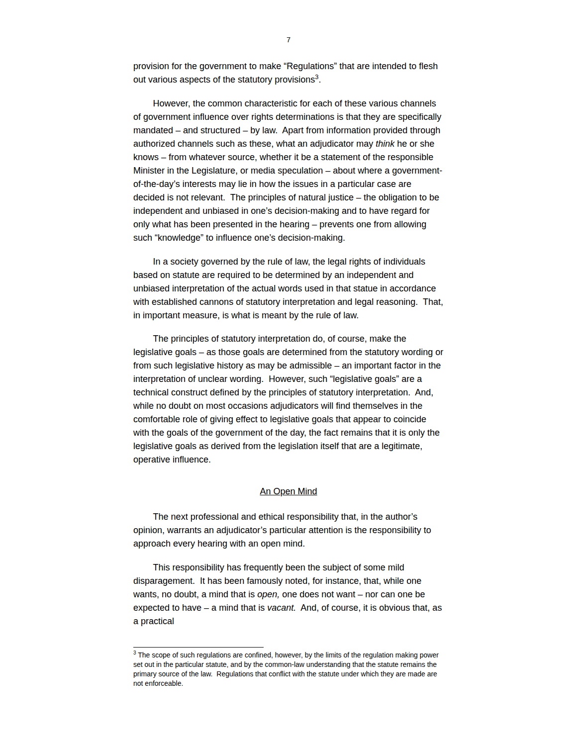7
provision for the government to make “Regulations” that are intended to flesh out various aspects of the statutory provisions3.
However, the common characteristic for each of these various channels of government influence over rights determinations is that they are specifically mandated – and structured – by law. Apart from information provided through authorized channels such as these, what an adjudicator may think he or she knows – from whatever source, whether it be a statement of the responsible Minister in the Legislature, or media speculation – about where a government-of-the-day’s interests may lie in how the issues in a particular case are decided is not relevant. The principles of natural justice – the obligation to be independent and unbiased in one’s decision-making and to have regard for only what has been presented in the hearing – prevents one from allowing such “knowledge” to influence one’s decision-making.
In a society governed by the rule of law, the legal rights of individuals based on statute are required to be determined by an independent and unbiased interpretation of the actual words used in that statue in accordance with established cannons of statutory interpretation and legal reasoning. That, in important measure, is what is meant by the rule of law.
The principles of statutory interpretation do, of course, make the legislative goals – as those goals are determined from the statutory wording or from such legislative history as may be admissible – an important factor in the interpretation of unclear wording. However, such “legislative goals” are a technical construct defined by the principles of statutory interpretation. And, while no doubt on most occasions adjudicators will find themselves in the comfortable role of giving effect to legislative goals that appear to coincide with the goals of the government of the day, the fact remains that it is only the legislative goals as derived from the legislation itself that are a legitimate, operative influence.
An Open Mind
The next professional and ethical responsibility that, in the author’s opinion, warrants an adjudicator’s particular attention is the responsibility to approach every hearing with an open mind.
This responsibility has frequently been the subject of some mild disparagement. It has been famously noted, for instance, that, while one wants, no doubt, a mind that is open, one does not want – nor can one be expected to have – a mind that is vacant. And, of course, it is obvious that, as a practical
3 The scope of such regulations are confined, however, by the limits of the regulation making power set out in the particular statute, and by the common-law understanding that the statute remains the primary source of the law. Regulations that conflict with the statute under which they are made are not enforceable.